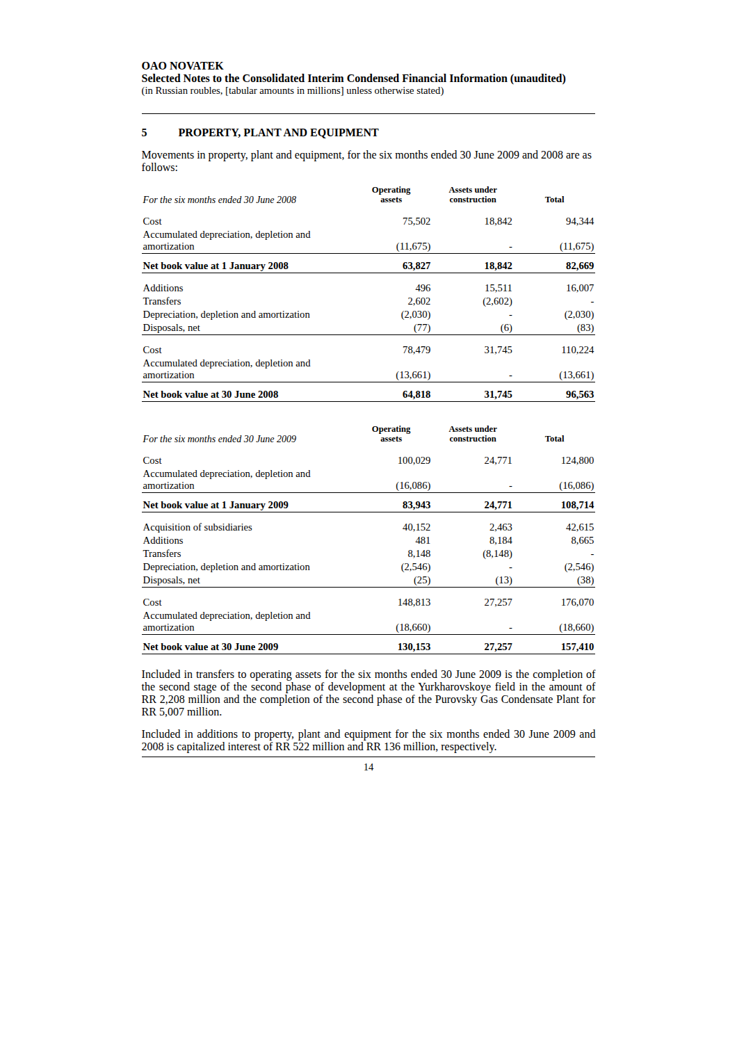OAO NOVATEK
Selected Notes to the Consolidated Interim Condensed Financial Information (unaudited)
(in Russian roubles, [tabular amounts in millions] unless otherwise stated)
5 PROPERTY, PLANT AND EQUIPMENT
Movements in property, plant and equipment, for the six months ended 30 June 2009 and 2008 are as follows:
| For the six months ended 30 June 2008 | Operating assets | Assets under construction | Total |
| Cost | 75,502 | 18,842 | 94,344 |
| Accumulated depreciation, depletion and amortization | (11,675) | - | (11,675) |
| Net book value at 1 January 2008 | 63,827 | 18,842 | 82,669 |
| Additions | 496 | 15,511 | 16,007 |
| Transfers | 2,602 | (2,602) | - |
| Depreciation, depletion and amortization | (2,030) | - | (2,030) |
| Disposals, net | (77) | (6) | (83) |
| Cost | 78,479 | 31,745 | 110,224 |
| Accumulated depreciation, depletion and amortization | (13,661) | - | (13,661) |
| Net book value at 30 June 2008 | 64,818 | 31,745 | 96,563 |
| For the six months ended 30 June 2009 | Operating assets | Assets under construction | Total |
| Cost | 100,029 | 24,771 | 124,800 |
| Accumulated depreciation, depletion and amortization | (16,086) | - | (16,086) |
| Net book value at 1 January 2009 | 83,943 | 24,771 | 108,714 |
| Acquisition of subsidiaries | 40,152 | 2,463 | 42,615 |
| Additions | 481 | 8,184 | 8,665 |
| Transfers | 8,148 | (8,148) | - |
| Depreciation, depletion and amortization | (2,546) | - | (2,546) |
| Disposals, net | (25) | (13) | (38) |
| Cost | 148,813 | 27,257 | 176,070 |
| Accumulated depreciation, depletion and amortization | (18,660) | - | (18,660) |
| Net book value at 30 June 2009 | 130,153 | 27,257 | 157,410 |
Included in transfers to operating assets for the six months ended 30 June 2009 is the completion of the second stage of the second phase of development at the Yurkharovskoye field in the amount of RR 2,208 million and the completion of the second phase of the Purovsky Gas Condensate Plant for RR 5,007 million.
Included in additions to property, plant and equipment for the six months ended 30 June 2009 and 2008 is capitalized interest of RR 522 million and RR 136 million, respectively.
14